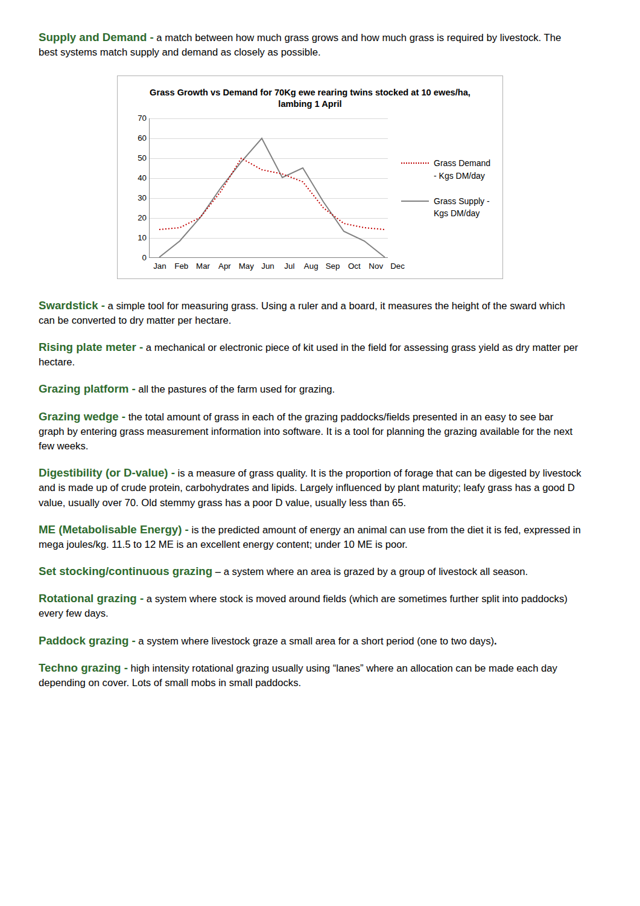Supply and Demand - a match between how much grass grows and how much grass is required by livestock. The best systems match supply and demand as closely as possible.
Grass Growth vs Demand for 70Kg ewe rearing twins stocked at 10 ewes/ha,
lambing 1 April
70 60 50 40 30 20 10 0
Grass Demand - Kgs DM/day
Grass Supply - Kgs DM/day
Jan Feb Mar Apr May Jun Jul Aug Sep Oct Nov Dec
Swardstick - a simple tool for measuring grass. Using a ruler and a board, it measures the height of the sward which can be converted to dry matter per hectare.
Rising plate meter - a mechanical or electronic piece of kit used in the field for assessing grass yield as dry matter per hectare.
Grazing platform - all the pastures of the farm used for grazing.
Grazing wedge - the total amount of grass in each of the grazing paddocks/fields presented in an easy to see bar graph by entering grass measurement information into software. It is a tool for planning the grazing available for the next few weeks.
Digestibility (or D-value) - is a measure of grass quality. It is the proportion of forage that can be digested by livestock and is made up of crude protein, carbohydrates and lipids. Largely influenced by plant maturity; leafy grass has a good D value, usually over 70. Old stemmy grass has a poor D value, usually less than 65.
ME (Metabolisable Energy) - is the predicted amount of energy an animal can use from the diet it is fed, expressed in mega joules/kg. 11.5 to 12 ME is an excellent energy content; under 10 ME is poor.
Set stocking/continuous grazing – a system where an area is grazed by a group of livestock all season.
Rotational grazing - a system where stock is moved around fields (which are sometimes further split into paddocks) every few days.
Paddock grazing - a system where livestock graze a small area for a short period (one to two days).
Techno grazing - high intensity rotational grazing usually using “lanes” where an allocation can be made each day depending on cover. Lots of small mobs in small paddocks.